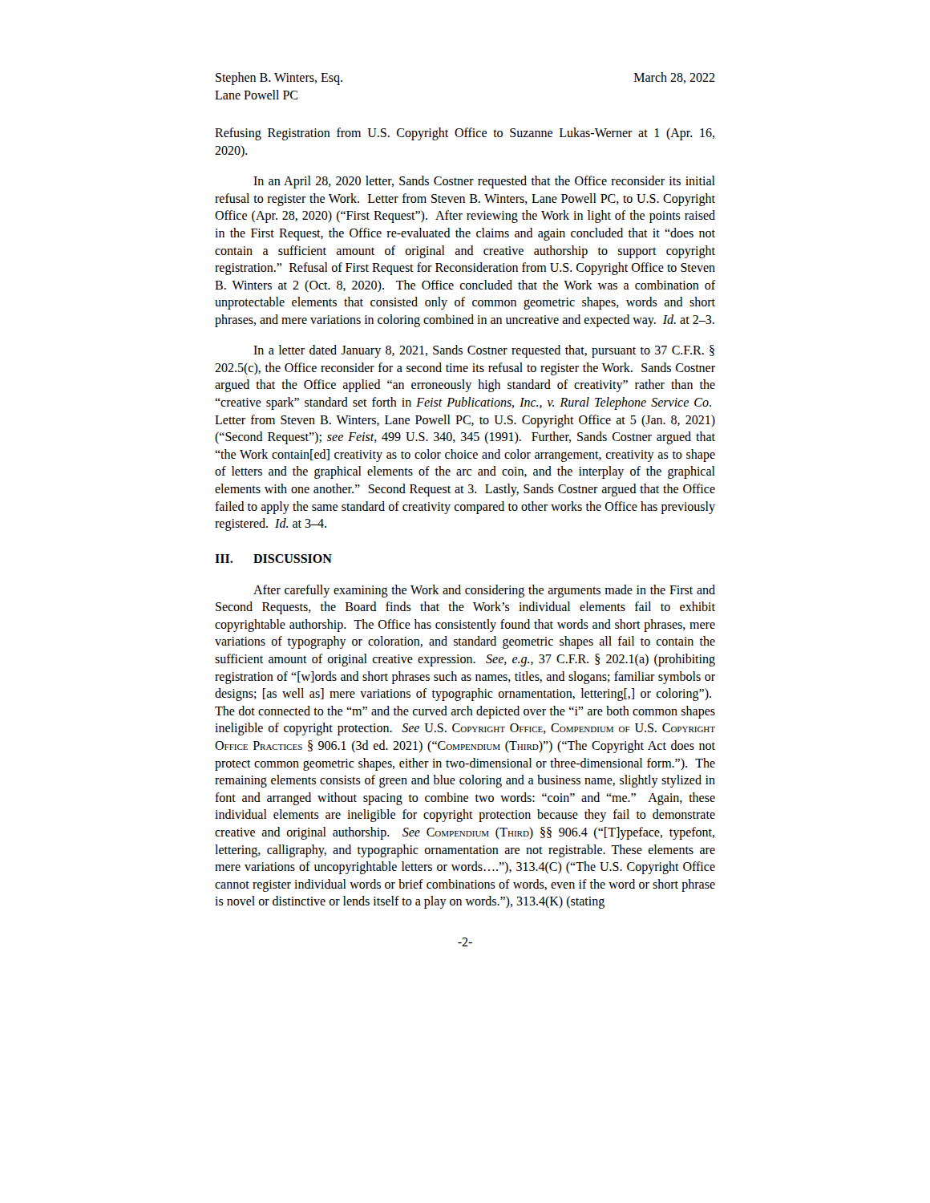Stephen B. Winters, Esq.
Lane Powell PC
March 28, 2022
Refusing Registration from U.S. Copyright Office to Suzanne Lukas-Werner at 1 (Apr. 16, 2020).
In an April 28, 2020 letter, Sands Costner requested that the Office reconsider its initial refusal to register the Work. Letter from Steven B. Winters, Lane Powell PC, to U.S. Copyright Office (Apr. 28, 2020) (“First Request”). After reviewing the Work in light of the points raised in the First Request, the Office re-evaluated the claims and again concluded that it “does not contain a sufficient amount of original and creative authorship to support copyright registration.” Refusal of First Request for Reconsideration from U.S. Copyright Office to Steven B. Winters at 2 (Oct. 8, 2020). The Office concluded that the Work was a combination of unprotectable elements that consisted only of common geometric shapes, words and short phrases, and mere variations in coloring combined in an uncreative and expected way. Id. at 2–3.
In a letter dated January 8, 2021, Sands Costner requested that, pursuant to 37 C.F.R. § 202.5(c), the Office reconsider for a second time its refusal to register the Work. Sands Costner argued that the Office applied “an erroneously high standard of creativity” rather than the “creative spark” standard set forth in Feist Publications, Inc., v. Rural Telephone Service Co. Letter from Steven B. Winters, Lane Powell PC, to U.S. Copyright Office at 5 (Jan. 8, 2021) (“Second Request”); see Feist, 499 U.S. 340, 345 (1991). Further, Sands Costner argued that “the Work contain[ed] creativity as to color choice and color arrangement, creativity as to shape of letters and the graphical elements of the arc and coin, and the interplay of the graphical elements with one another.” Second Request at 3. Lastly, Sands Costner argued that the Office failed to apply the same standard of creativity compared to other works the Office has previously registered. Id. at 3–4.
III. DISCUSSION
After carefully examining the Work and considering the arguments made in the First and Second Requests, the Board finds that the Work’s individual elements fail to exhibit copyrightable authorship. The Office has consistently found that words and short phrases, mere variations of typography or coloration, and standard geometric shapes all fail to contain the sufficient amount of original creative expression. See, e.g., 37 C.F.R. § 202.1(a) (prohibiting registration of “[w]ords and short phrases such as names, titles, and slogans; familiar symbols or designs; [as well as] mere variations of typographic ornamentation, lettering[,] or coloring”). The dot connected to the “m” and the curved arch depicted over the “i” are both common shapes ineligible of copyright protection. See U.S. Copyright Office, Compendium of U.S. Copyright Office Practices § 906.1 (3d ed. 2021) (“Compendium (Third)”) (“The Copyright Act does not protect common geometric shapes, either in two-dimensional or three-dimensional form.”). The remaining elements consists of green and blue coloring and a business name, slightly stylized in font and arranged without spacing to combine two words: “coin” and “me.” Again, these individual elements are ineligible for copyright protection because they fail to demonstrate creative and original authorship. See Compendium (Third) §§ 906.4 (“[T]ypeface, typefont, lettering, calligraphy, and typographic ornamentation are not registrable. These elements are mere variations of uncopyrightable letters or words….”), 313.4(C) (“The U.S. Copyright Office cannot register individual words or brief combinations of words, even if the word or short phrase is novel or distinctive or lends itself to a play on words.”), 313.4(K) (stating
-2-